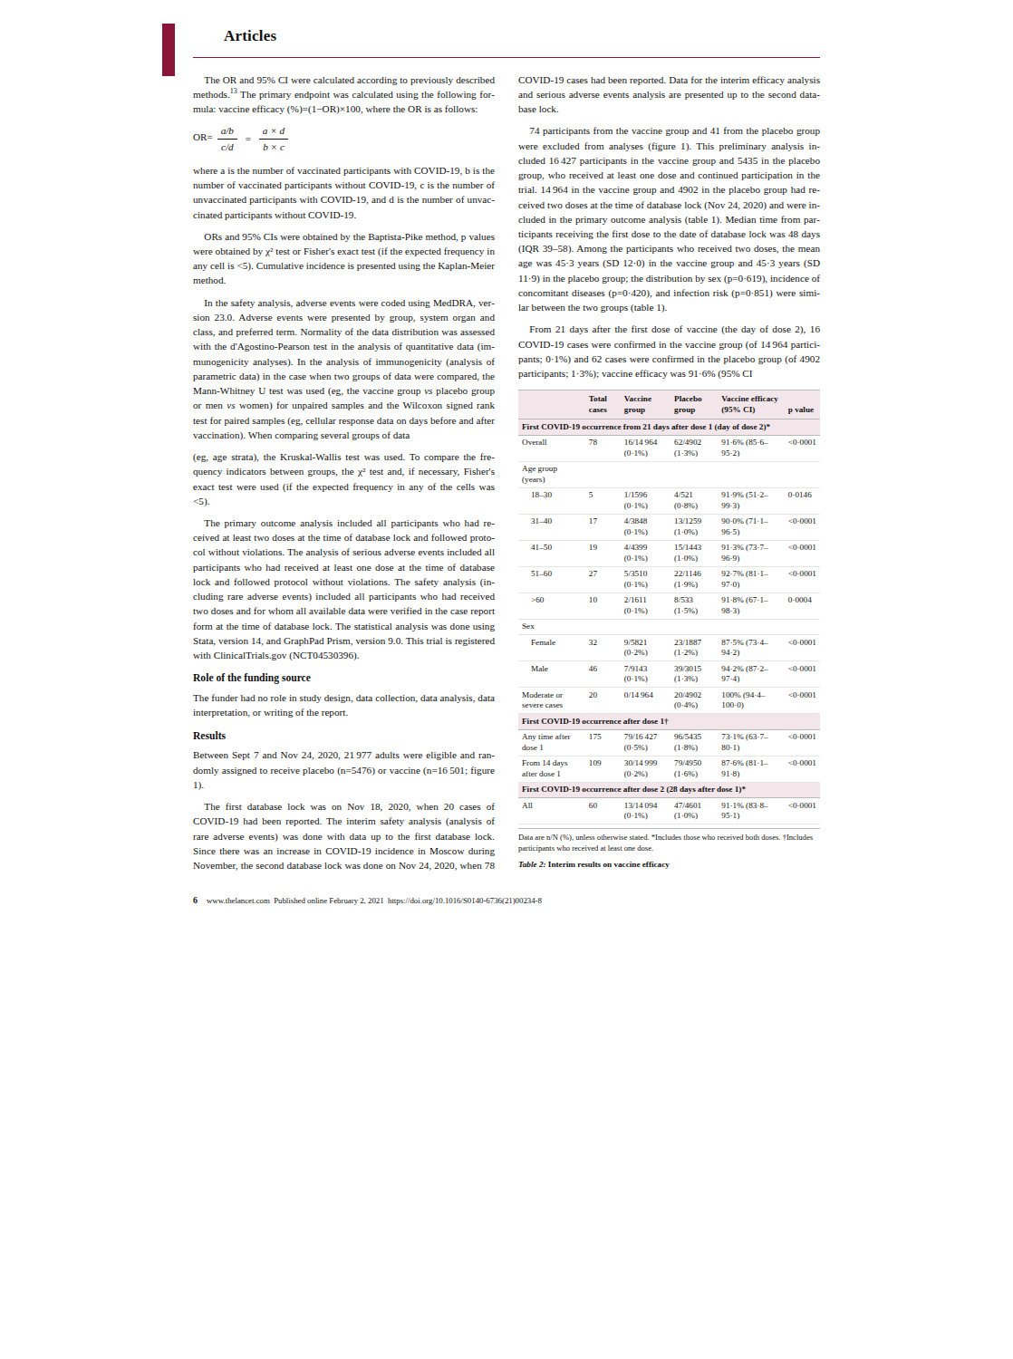Articles
The OR and 95% CI were calculated according to previously described methods.13 The primary endpoint was calculated using the following formula: vaccine efficacy (%)=(1−OR)×100, where the OR is as follows:
OR= a/b c/d = a × d b × c
where a is the number of vaccinated participants with COVID-19, b is the number of vaccinated participants without COVID-19, c is the number of unvaccinated participants with COVID-19, and d is the number of unvaccinated participants without COVID-19.
ORs and 95% CIs were obtained by the Baptista-Pike method, p values were obtained by χ² test or Fisher's exact test (if the expected frequency in any cell is <5). Cumulative incidence is presented using the Kaplan-Meier method.
In the safety analysis, adverse events were coded using MedDRA, version 23.0. Adverse events were presented by group, system organ and class, and preferred term. Normality of the data distribution was assessed with the d'Agostino-Pearson test in the analysis of quantitative data (immunogenicity analyses). In the analysis of immunogenicity (analysis of parametric data) in the case when two groups of data were compared, the Mann-Whitney U test was used (eg, the vaccine group vs placebo group or men vs women) for unpaired samples and the Wilcoxon signed rank test for paired samples (eg, cellular response data on days before and after vaccination). When comparing several groups of data
(eg, age strata), the Kruskal-Wallis test was used. To compare the frequency indicators between groups, the χ² test and, if necessary, Fisher's exact test were used (if the expected frequency in any of the cells was <5).
The primary outcome analysis included all participants who had received at least two doses at the time of database lock and followed protocol without violations. The analysis of serious adverse events included all participants who had received at least one dose at the time of database lock and followed protocol without violations. The safety analysis (including rare adverse events) included all participants who had received two doses and for whom all available data were verified in the case report form at the time of database lock. The statistical analysis was done using Stata, version 14, and GraphPad Prism, version 9.0. This trial is registered with ClinicalTrials.gov (NCT04530396).
Role of the funding source
The funder had no role in study design, data collection, data analysis, data interpretation, or writing of the report.
Results
Between Sept 7 and Nov 24, 2020, 21 977 adults were eligible and randomly assigned to receive placebo (n=5476) or vaccine (n=16 501; figure 1).
The first database lock was on Nov 18, 2020, when 20 cases of COVID-19 had been reported. The interim safety analysis (analysis of rare adverse events) was done with data up to the first database lock. Since there was an increase in COVID-19 incidence in Moscow during November, the second database lock was done on Nov 24, 2020, when 78 COVID-19 cases had been reported. Data for the interim efficacy analysis and serious adverse events analysis are presented up to the second database lock.
74 participants from the vaccine group and 41 from the placebo group were excluded from analyses (figure 1). This preliminary analysis included 16 427 participants in the vaccine group and 5435 in the placebo group, who received at least one dose and continued participation in the trial. 14 964 in the vaccine group and 4902 in the placebo group had received two doses at the time of database lock (Nov 24, 2020) and were included in the primary outcome analysis (table 1). Median time from participants receiving the first dose to the date of database lock was 48 days (IQR 39–58). Among the participants who received two doses, the mean age was 45·3 years (SD 12·0) in the vaccine group and 45·3 years (SD 11·9) in the placebo group; the distribution by sex (p=0·619), incidence of concomitant diseases (p=0·420), and infection risk (p=0·851) were similar between the two groups (table 1).
From 21 days after the first dose of vaccine (the day of dose 2), 16 COVID-19 cases were confirmed in the vaccine group (of 14 964 participants; 0·1%) and 62 cases were confirmed in the placebo group (of 4902 partici­pants; 1·3%); vaccine efficacy was 91·6% (95% CI
| | Total cases | Vaccine group | Placebo group | Vaccine efficacy (95% CI) | p value |
| --- | --- | --- | --- | --- | --- |
| First COVID-19 occurrence from 21 days after dose 1 (day of dose 2)* |
| Overall | 78 | 16/14 964 (0·1%) | 62/4902 (1·3%) | 91·6% (85·6–95·2) | <0·0001 |
| Age group (years) | | | | | |
| 18–30 | 5 | 1/1596 (0·1%) | 4/521 (0·8%) | 91·9% (51·2–99·3) | 0·0146 |
| 31–40 | 17 | 4/3848 (0·1%) | 13/1259 (1·0%) | 90·0% (71·1–96·5) | <0·0001 |
| 41–50 | 19 | 4/4399 (0·1%) | 15/1443 (1·0%) | 91·3% (73·7–96·9) | <0·0001 |
| 51–60 | 27 | 5/3510 (0·1%) | 22/1146 (1·9%) | 92·7% (81·1–97·0) | <0·0001 |
| >60 | 10 | 2/1611 (0·1%) | 8/533 (1·5%) | 91·8% (67·1–98·3) | 0·0004 |
| Sex | | | | | |
| Female | 32 | 9/5821 (0·2%) | 23/1887 (1·2%) | 87·5% (73·4–94·2) | <0·0001 |
| Male | 46 | 7/9143 (0·1%) | 39/3015 (1·3%) | 94·2% (87·2–97·4) | <0·0001 |
| Moderate or severe cases | 20 | 0/14 964 | 20/4902 (0·4%) | 100% (94·4–100·0) | <0·0001 |
| First COVID-19 occurrence after dose 1† |
| Any time after dose 1 | 175 | 79/16 427 (0·5%) | 96/5435 (1·8%) | 73·1% (63·7–80·1) | <0·0001 |
| From 14 days after dose 1 | 109 | 30/14 999 (0·2%) | 79/4950 (1·6%) | 87·6% (81·1–91·8) | <0·0001 |
| First COVID-19 occurrence after dose 2 (28 days after dose 1)* |
| All | 60 | 13/14 094 (0·1%) | 47/4601 (1·0%) | 91·1% (83·8–95·1) | <0·0001 |
Data are n/N (%), unless otherwise stated. *Includes those who received both doses. †Includes participants who received at least one dose.
Table 2: Interim results on vaccine efficacy
6 www.thelancet.com Published online February 2, 2021 https://doi.org/10.1016/S0140-6736(21)00234-8